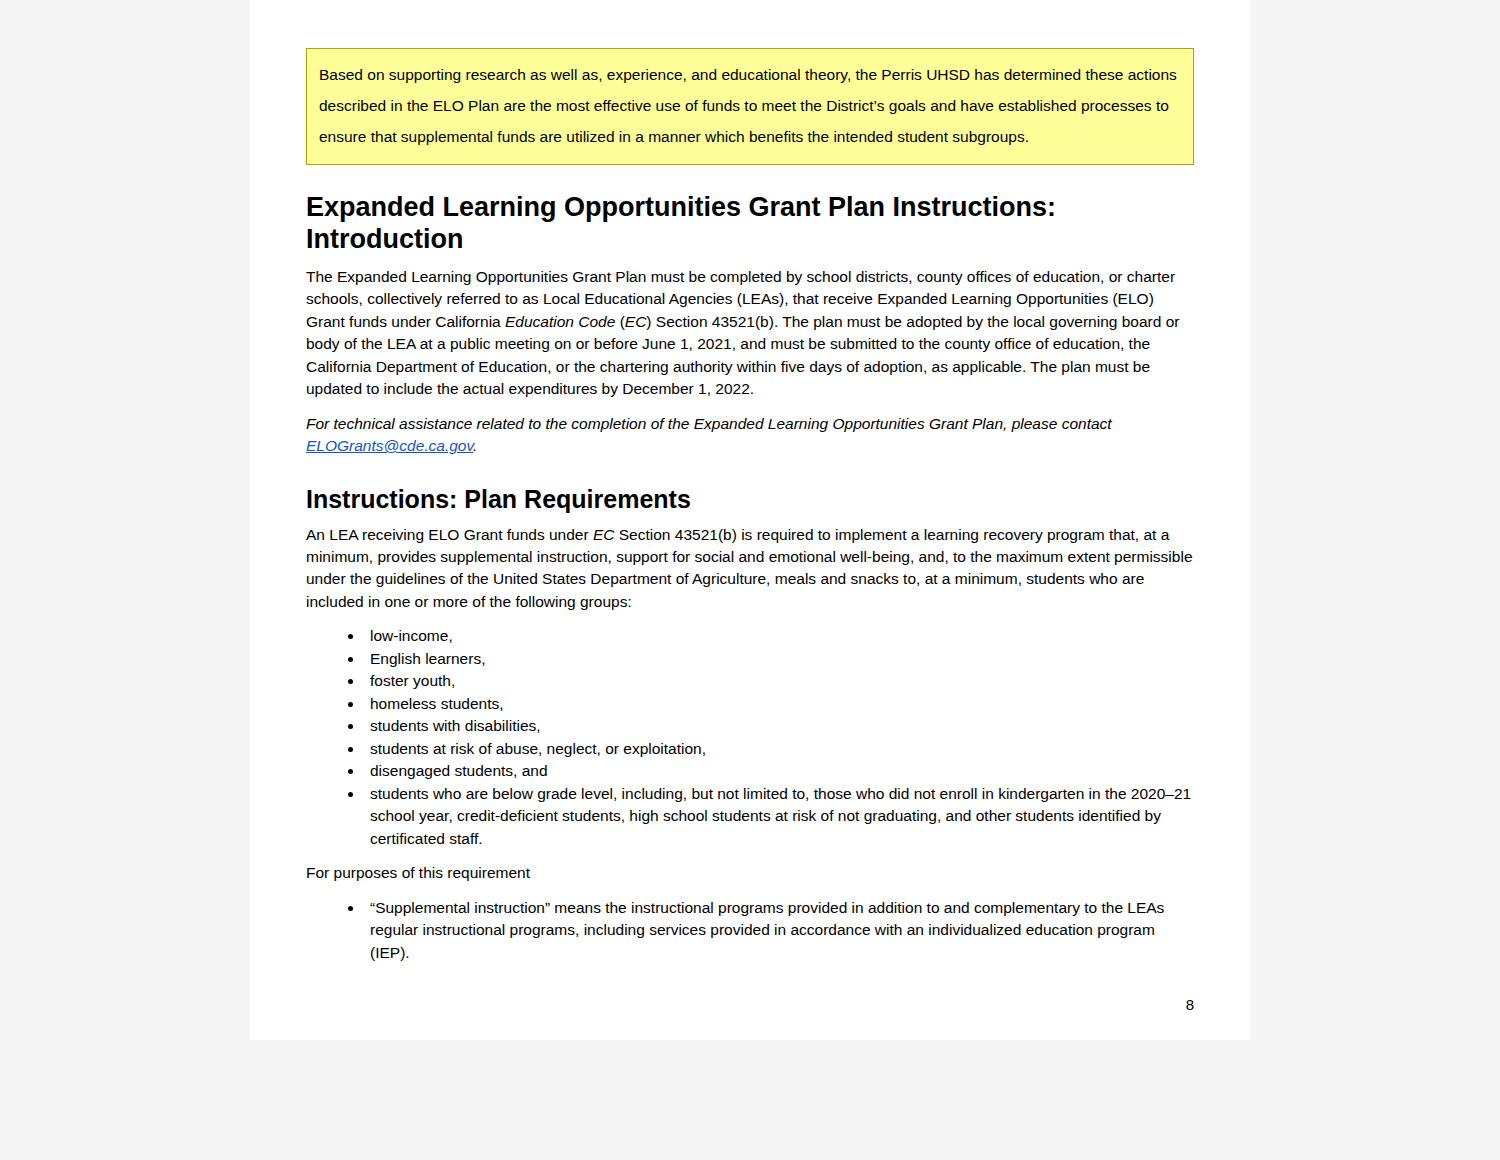Based on supporting research as well as, experience, and educational theory, the Perris UHSD has determined these actions described in the ELO Plan are the most effective use of funds to meet the District’s goals and have established processes to ensure that supplemental funds are utilized in a manner which benefits the intended student subgroups.
Expanded Learning Opportunities Grant Plan Instructions: Introduction
The Expanded Learning Opportunities Grant Plan must be completed by school districts, county offices of education, or charter schools, collectively referred to as Local Educational Agencies (LEAs), that receive Expanded Learning Opportunities (ELO) Grant funds under California Education Code (EC) Section 43521(b). The plan must be adopted by the local governing board or body of the LEA at a public meeting on or before June 1, 2021, and must be submitted to the county office of education, the California Department of Education, or the chartering authority within five days of adoption, as applicable. The plan must be updated to include the actual expenditures by December 1, 2022.
For technical assistance related to the completion of the Expanded Learning Opportunities Grant Plan, please contact ELOGrants@cde.ca.gov.
Instructions: Plan Requirements
An LEA receiving ELO Grant funds under EC Section 43521(b) is required to implement a learning recovery program that, at a minimum, provides supplemental instruction, support for social and emotional well-being, and, to the maximum extent permissible under the guidelines of the United States Department of Agriculture, meals and snacks to, at a minimum, students who are included in one or more of the following groups:
low-income,
English learners,
foster youth,
homeless students,
students with disabilities,
students at risk of abuse, neglect, or exploitation,
disengaged students, and
students who are below grade level, including, but not limited to, those who did not enroll in kindergarten in the 2020–21 school year, credit-deficient students, high school students at risk of not graduating, and other students identified by certificated staff.
For purposes of this requirement
“Supplemental instruction” means the instructional programs provided in addition to and complementary to the LEAs regular instructional programs, including services provided in accordance with an individualized education program (IEP).
8